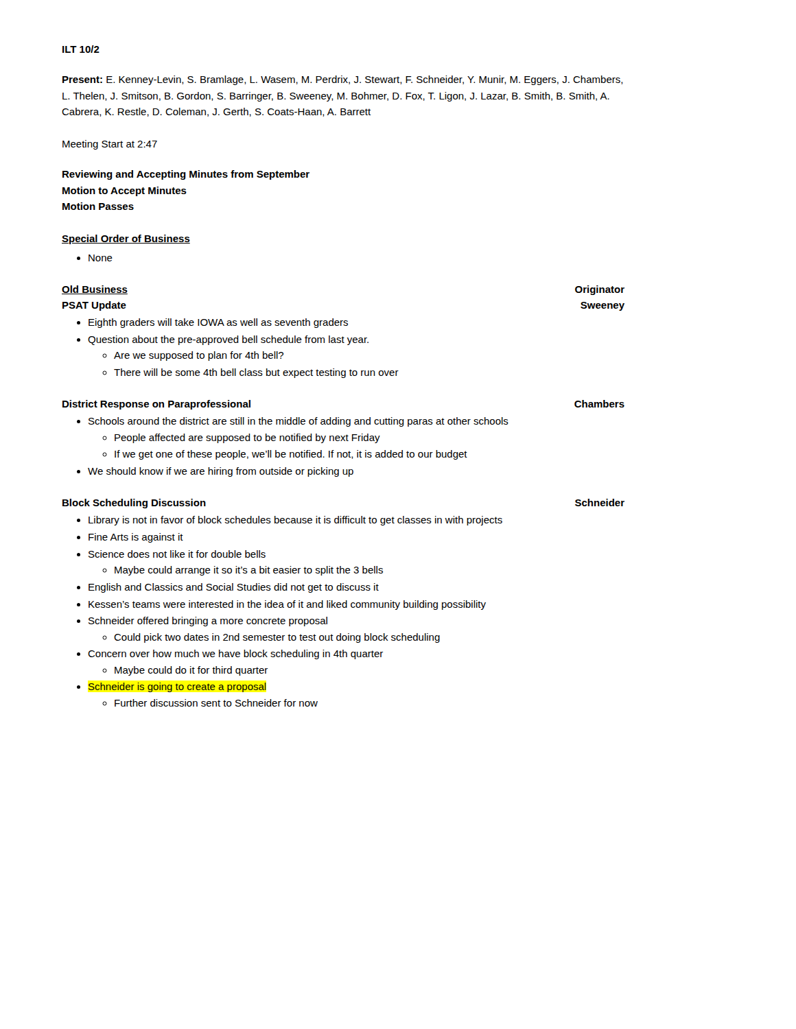ILT 10/2
Present: E. Kenney-Levin, S. Bramlage, L. Wasem, M. Perdrix, J. Stewart, F. Schneider, Y. Munir, M. Eggers, J. Chambers, L. Thelen, J. Smitson, B. Gordon, S. Barringer, B. Sweeney, M. Bohmer, D. Fox, T. Ligon, J. Lazar, B. Smith, B. Smith, A. Cabrera, K. Restle, D. Coleman, J. Gerth, S. Coats-Haan, A. Barrett
Meeting Start at 2:47
Reviewing and Accepting Minutes from September
Motion to Accept Minutes
Motion Passes
Special Order of Business
None
Old Business Originator
PSAT Update Sweeney
Eighth graders will take IOWA as well as seventh graders
Question about the pre-approved bell schedule from last year.
Are we supposed to plan for 4th bell?
There will be some 4th bell class but expect testing to run over
District Response on Paraprofessional Chambers
Schools around the district are still in the middle of adding and cutting paras at other schools
People affected are supposed to be notified by next Friday
If we get one of these people, we’ll be notified. If not, it is added to our budget
We should know if we are hiring from outside or picking up
Block Scheduling Discussion Schneider
Library is not in favor of block schedules because it is difficult to get classes in with projects
Fine Arts is against it
Science does not like it for double bells
Maybe could arrange it so it’s a bit easier to split the 3 bells
English and Classics and Social Studies did not get to discuss it
Kessen’s teams were interested in the idea of it and liked community building possibility
Schneider offered bringing a more concrete proposal
Could pick two dates in 2nd semester to test out doing block scheduling
Concern over how much we have block scheduling in 4th quarter
Maybe could do it for third quarter
Schneider is going to create a proposal
Further discussion sent to Schneider for now